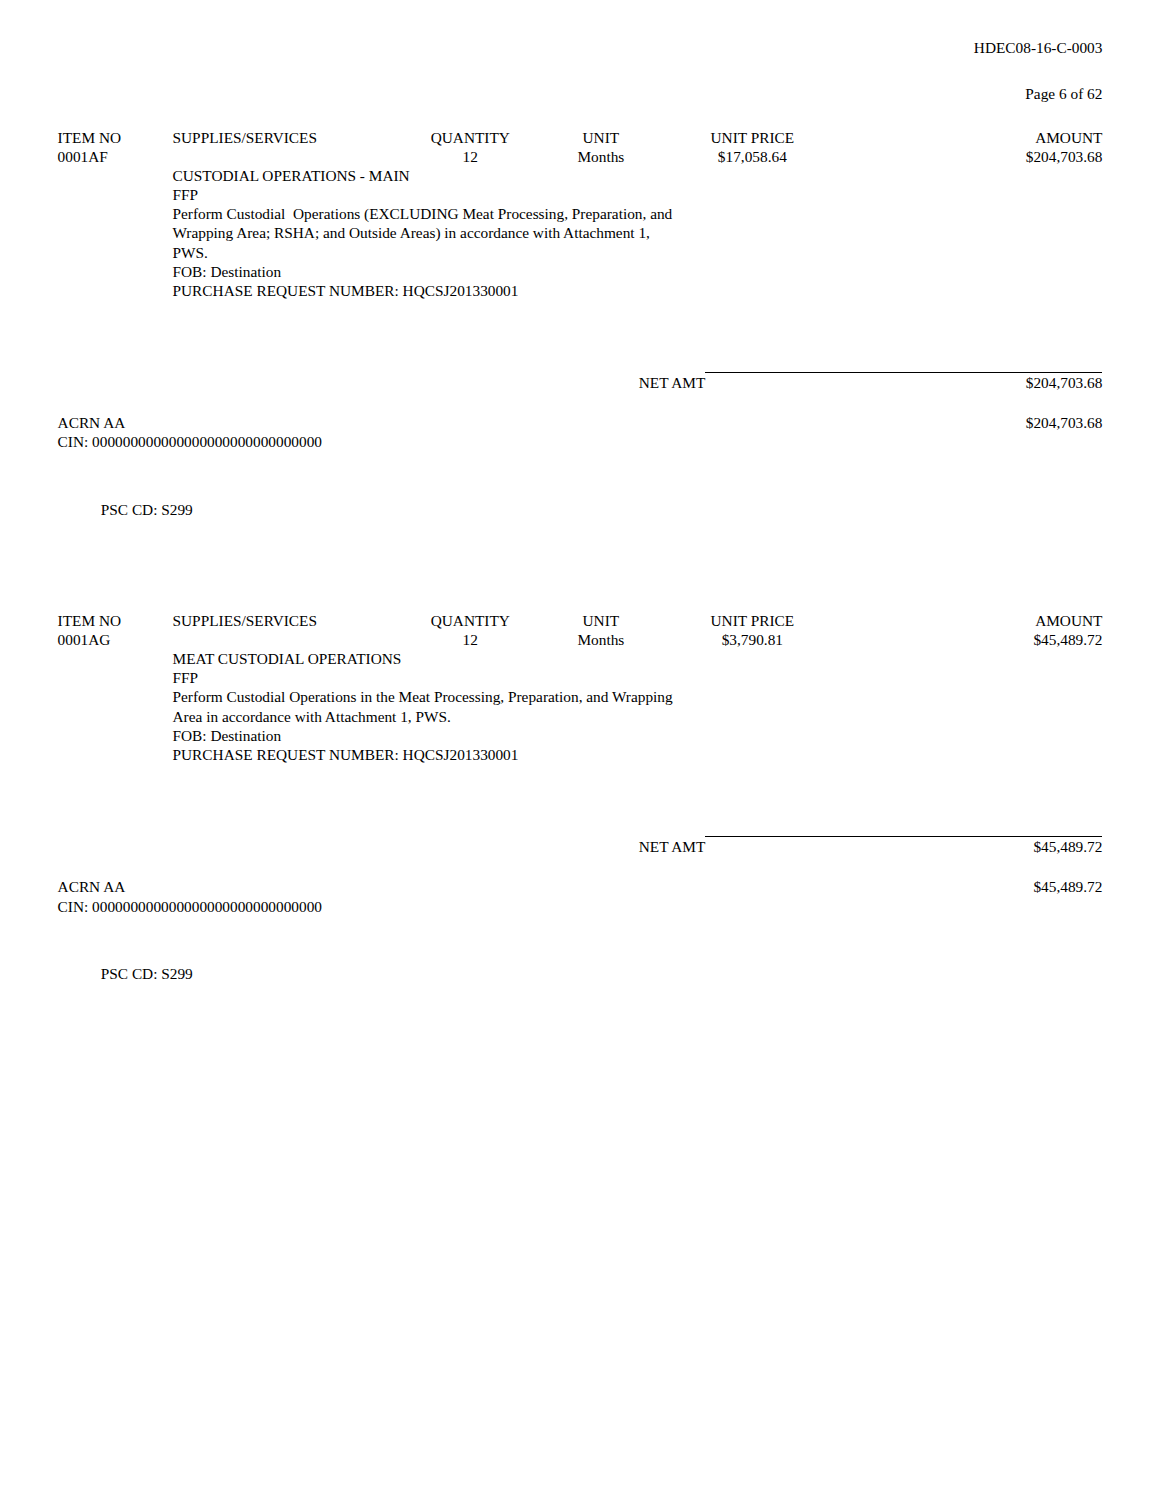HDEC08-16-C-0003
Page 6 of 62
| ITEM NO | SUPPLIES/SERVICES | QUANTITY | UNIT | UNIT PRICE | AMOUNT |
| 0001AF | | 12 | Months | $17,058.64 | $204,703.68 |
| | CUSTODIAL OPERATIONS - MAIN FFP Perform Custodial Operations (EXCLUDING Meat Processing, Preparation, and Wrapping Area; RSHA; and Outside Areas) in accordance with Attachment 1, PWS. FOB: Destination PURCHASE REQUEST NUMBER: HQCSJ201330001 |
| NET AMT | $204,703.68 |
| ACRN AA | $204,703.68 |
| CIN: 000000000000000000000000000000 | |
PSC CD: S299
| ITEM NO | SUPPLIES/SERVICES | QUANTITY | UNIT | UNIT PRICE | AMOUNT |
| 0001AG | | 12 | Months | $3,790.81 | $45,489.72 |
| | MEAT CUSTODIAL OPERATIONS FFP Perform Custodial Operations in the Meat Processing, Preparation, and Wrapping Area in accordance with Attachment 1, PWS. FOB: Destination PURCHASE REQUEST NUMBER: HQCSJ201330001 |
| NET AMT | $45,489.72 |
| ACRN AA | $45,489.72 |
| CIN: 000000000000000000000000000000 | |
PSC CD: S299